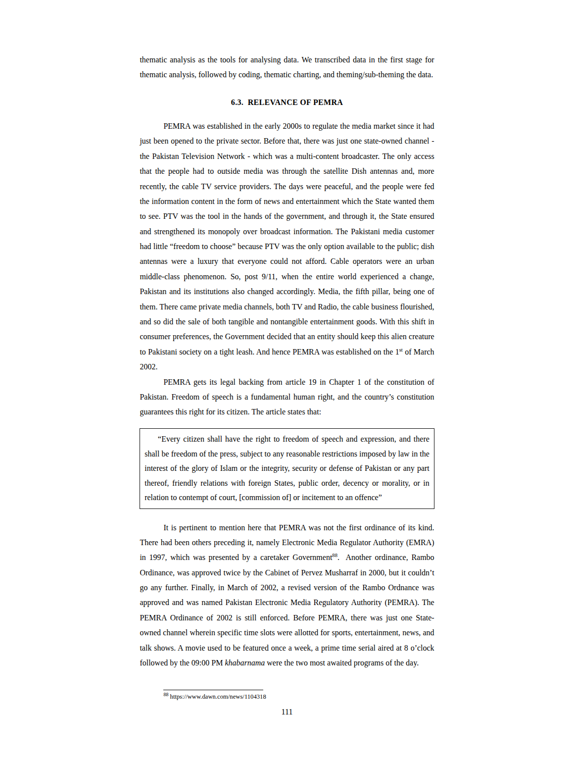thematic analysis as the tools for analysing data. We transcribed data in the first stage for thematic analysis, followed by coding, thematic charting, and theming/sub-theming the data.
6.3. RELEVANCE OF PEMRA
PEMRA was established in the early 2000s to regulate the media market since it had just been opened to the private sector. Before that, there was just one state-owned channel - the Pakistan Television Network - which was a multi-content broadcaster. The only access that the people had to outside media was through the satellite Dish antennas and, more recently, the cable TV service providers. The days were peaceful, and the people were fed the information content in the form of news and entertainment which the State wanted them to see. PTV was the tool in the hands of the government, and through it, the State ensured and strengthened its monopoly over broadcast information. The Pakistani media customer had little “freedom to choose” because PTV was the only option available to the public; dish antennas were a luxury that everyone could not afford. Cable operators were an urban middle-class phenomenon. So, post 9/11, when the entire world experienced a change, Pakistan and its institutions also changed accordingly. Media, the fifth pillar, being one of them. There came private media channels, both TV and Radio, the cable business flourished, and so did the sale of both tangible and nontangible entertainment goods. With this shift in consumer preferences, the Government decided that an entity should keep this alien creature to Pakistani society on a tight leash. And hence PEMRA was established on the 1st of March 2002.
PEMRA gets its legal backing from article 19 in Chapter 1 of the constitution of Pakistan. Freedom of speech is a fundamental human right, and the country’s constitution guarantees this right for its citizen. The article states that:
“Every citizen shall have the right to freedom of speech and expression, and there shall be freedom of the press, subject to any reasonable restrictions imposed by law in the interest of the glory of Islam or the integrity, security or defense of Pakistan or any part thereof, friendly relations with foreign States, public order, decency or morality, or in relation to contempt of court, [commission of] or incitement to an offence”
It is pertinent to mention here that PEMRA was not the first ordinance of its kind. There had been others preceding it, namely Electronic Media Regulator Authority (EMRA) in 1997, which was presented by a caretaker Government88. Another ordinance, Rambo Ordinance, was approved twice by the Cabinet of Pervez Musharraf in 2000, but it couldn’t go any further. Finally, in March of 2002, a revised version of the Rambo Ordnance was approved and was named Pakistan Electronic Media Regulatory Authority (PEMRA). The PEMRA Ordinance of 2002 is still enforced. Before PEMRA, there was just one State-owned channel wherein specific time slots were allotted for sports, entertainment, news, and talk shows. A movie used to be featured once a week, a prime time serial aired at 8 o’clock followed by the 09:00 PM khabarnama were the two most awaited programs of the day.
88 https://www.dawn.com/news/1104318
111